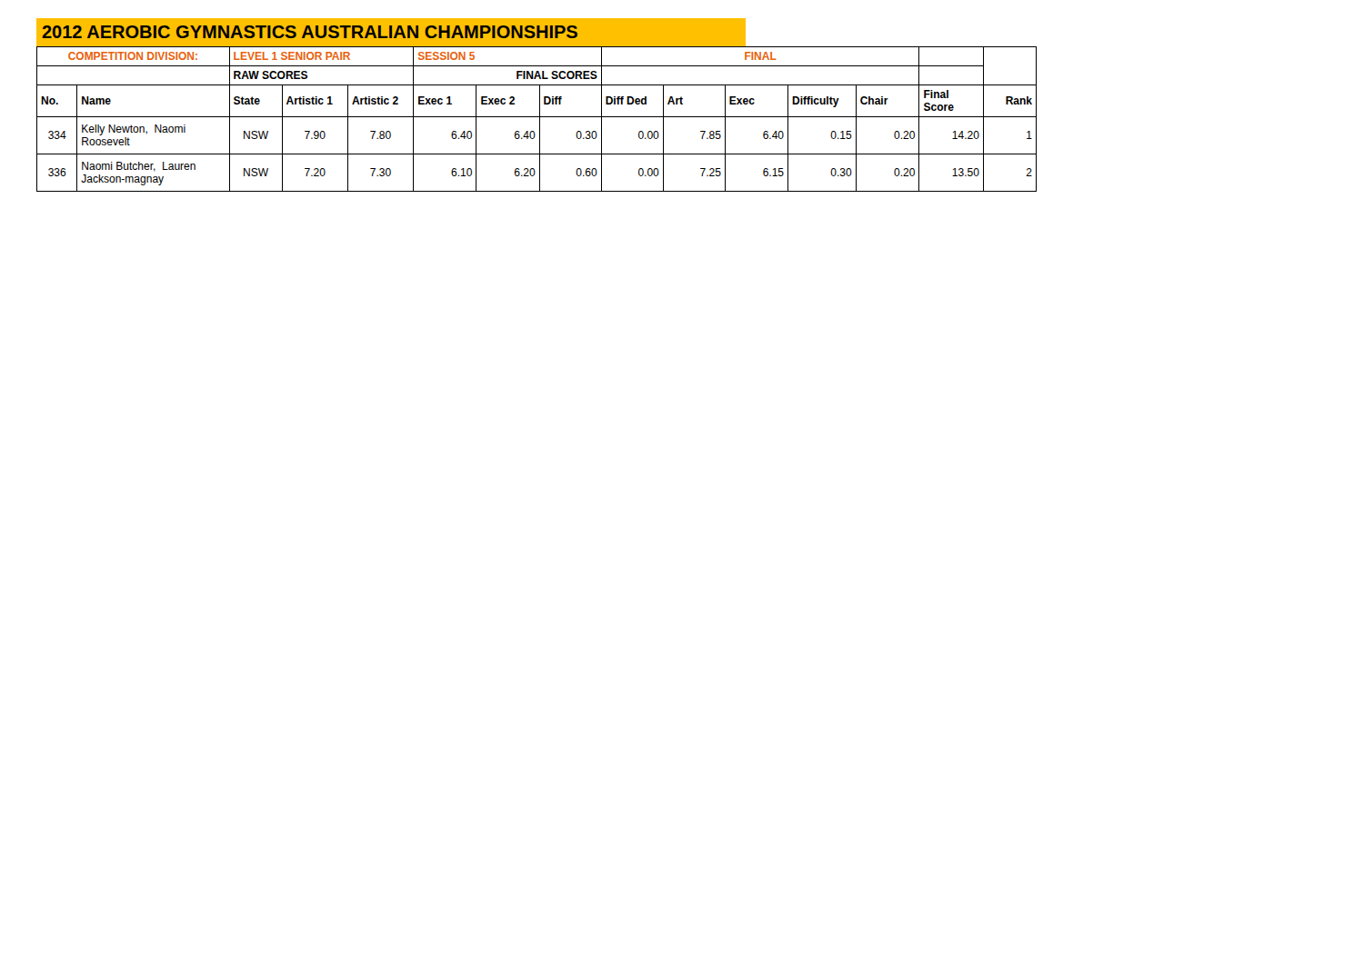2012 AEROBIC GYMNASTICS AUSTRALIAN CHAMPIONSHIPS
| COMPETITION DIVISION: | LEVEL 1 SENIOR PAIR | SESSION 5 | FINAL | |
| | RAW SCORES | FINAL SCORES | | |
| No. | Name | State | Artistic 1 | Artistic 2 | Exec 1 | Exec 2 | Diff | Diff Ded | Art | Exec | Difficulty | Chair | Final Score | Rank |
| 334 | Kelly Newton, Naomi Roosevelt | NSW | 7.90 | 7.80 | 6.40 | 6.40 | 0.30 | 0.00 | 7.85 | 6.40 | 0.15 | 0.20 | 14.20 | 1 |
| 336 | Naomi Butcher, Lauren Jackson-magnay | NSW | 7.20 | 7.30 | 6.10 | 6.20 | 0.60 | 0.00 | 7.25 | 6.15 | 0.30 | 0.20 | 13.50 | 2 |